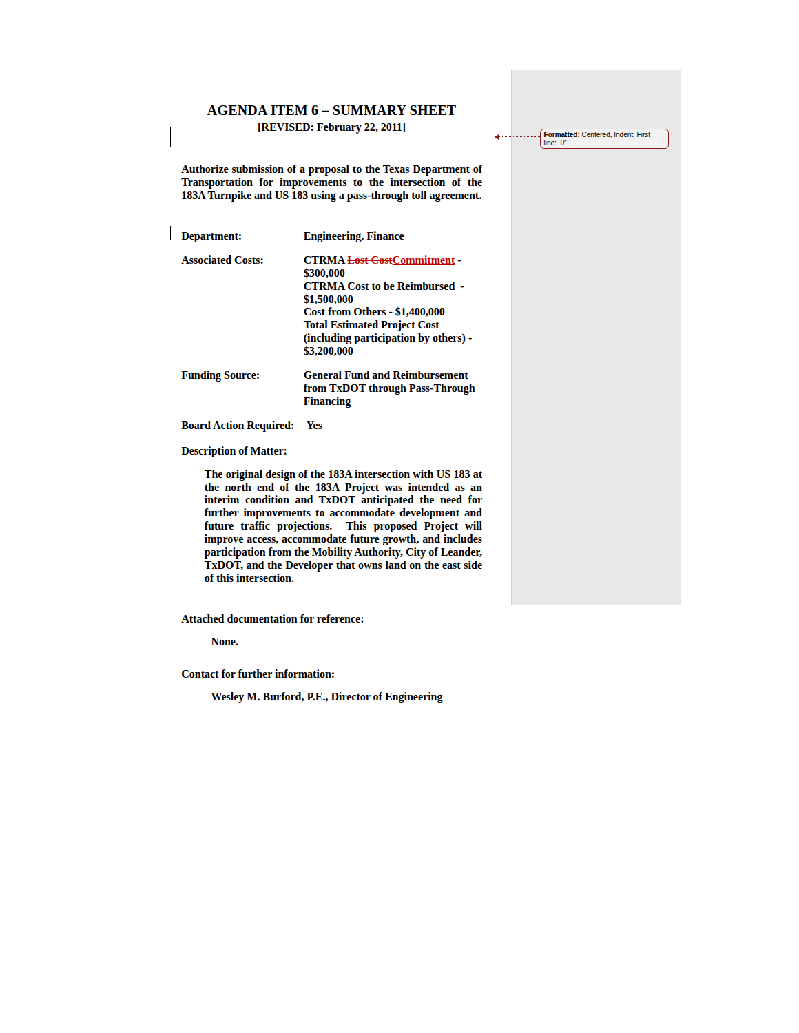Formatted: Centered, Indent: First line: 0"
AGENDA ITEM 6 – SUMMARY SHEET
[REVISED: February 22, 2011]
Authorize submission of a proposal to the Texas Department of Transportation for improvements to the intersection of the 183A Turnpike and US 183 using a pass-through toll agreement.
| Department: | Engineering, Finance |
| Associated Costs: | CTRMA Lost Cost Commitment - $300,000 CTRMA Cost to be Reimbursed - $1,500,000 Cost from Others - $1,400,000 Total Estimated Project Cost (including participation by others) - $3,200,000 |
| Funding Source: | General Fund and Reimbursement from TxDOT through Pass-Through Financing |
| Board Action Required: | Yes |
Description of Matter:
The original design of the 183A intersection with US 183 at the north end of the 183A Project was intended as an interim condition and TxDOT anticipated the need for further improvements to accommodate development and future traffic projections. This proposed Project will improve access, accommodate future growth, and includes participation from the Mobility Authority, City of Leander, TxDOT, and the Developer that owns land on the east side of this intersection.
Attached documentation for reference:
None.
Contact for further information:
Wesley M. Burford, P.E., Director of Engineering